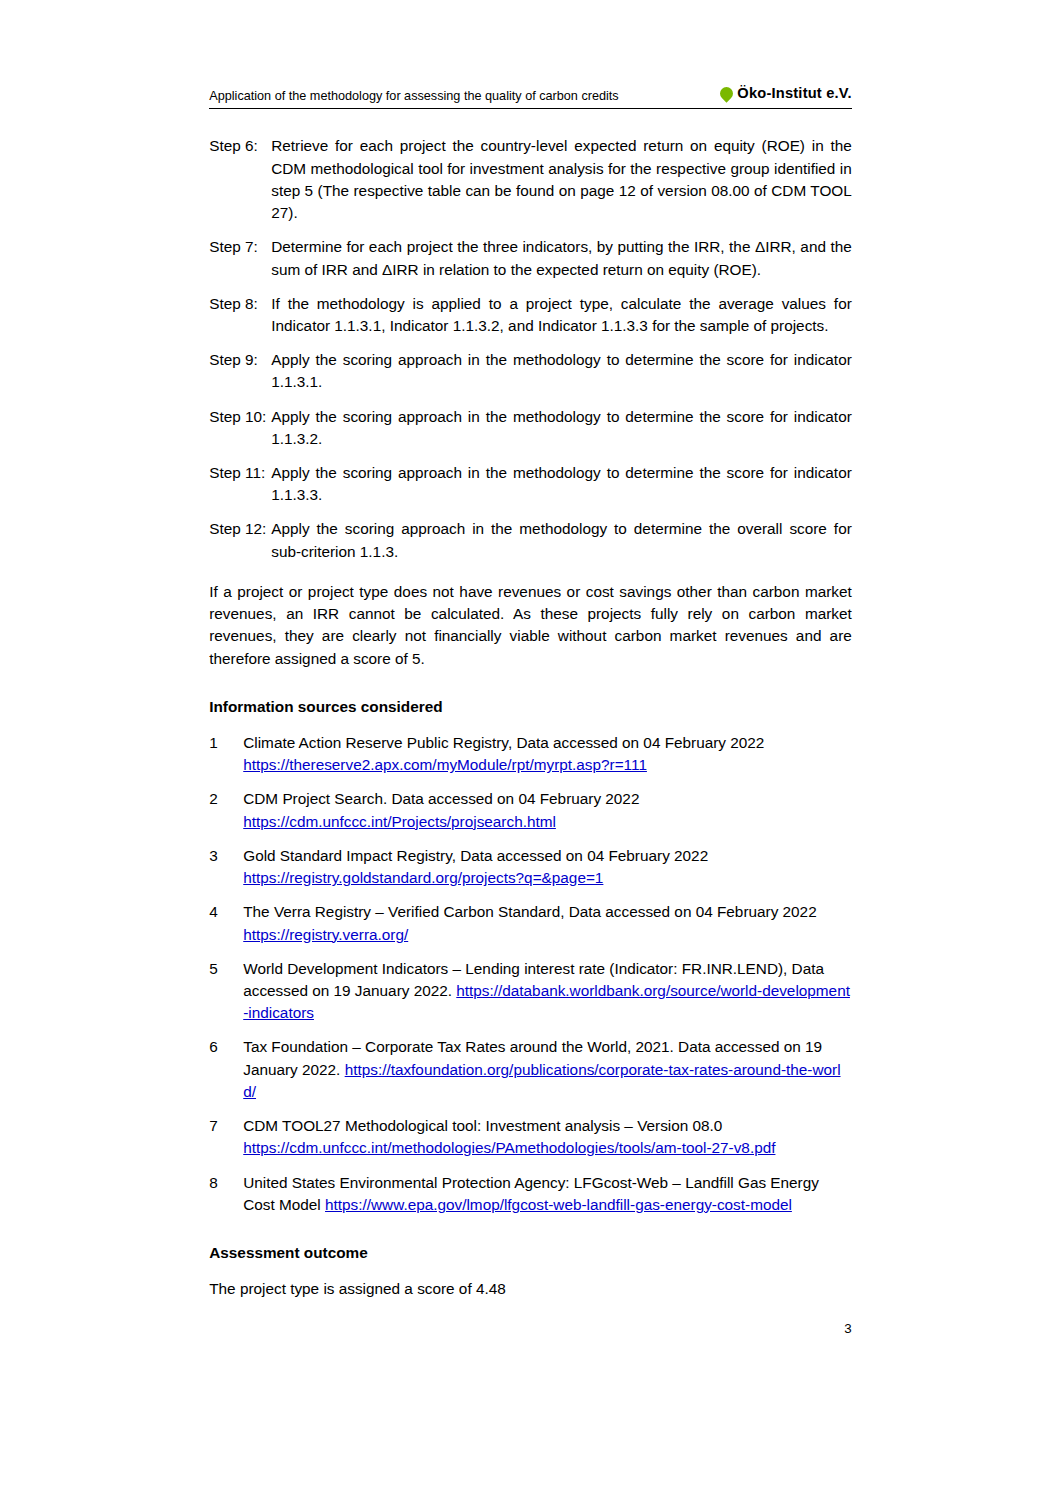Application of the methodology for assessing the quality of carbon credits
Öko-Institut e.V.
Step 6:
Retrieve for each project the country-level expected return on equity (ROE) in the CDM methodological tool for investment analysis for the respective group identified in step 5 (The respective table can be found on page 12 of version 08.00 of CDM TOOL 27).
Step 7:
Determine for each project the three indicators, by putting the IRR, the ΔIRR, and the sum of IRR and ΔIRR in relation to the expected return on equity (ROE).
Step 8:
If the methodology is applied to a project type, calculate the average values for Indicator 1.1.3.1, Indicator 1.1.3.2, and Indicator 1.1.3.3 for the sample of projects.
Step 9:
Apply the scoring approach in the methodology to determine the score for indicator 1.1.3.1.
Step 10:
Apply the scoring approach in the methodology to determine the score for indicator 1.1.3.2.
Step 11:
Apply the scoring approach in the methodology to determine the score for indicator 1.1.3.3.
Step 12:
Apply the scoring approach in the methodology to determine the overall score for sub-criterion 1.1.3.
If a project or project type does not have revenues or cost savings other than carbon market revenues, an IRR cannot be calculated. As these projects fully rely on carbon market revenues, they are clearly not financially viable without carbon market revenues and are therefore assigned a score of 5.
Information sources considered
1 Climate Action Reserve Public Registry, Data accessed on 04 February 2022
https://thereserve2.apx.com/myModule/rpt/myrpt.asp?r=111
2 CDM Project Search. Data accessed on 04 February 2022
https://cdm.unfccc.int/Projects/projsearch.html
3 Gold Standard Impact Registry, Data accessed on 04 February 2022
https://registry.goldstandard.org/projects?q=&page=1
4 The Verra Registry – Verified Carbon Standard, Data accessed on 04 February 2022
https://registry.verra.org/
5 World Development Indicators – Lending interest rate (Indicator: FR.INR.LEND), Data accessed on 19 January 2022. https://databank.worldbank.org/source/world-development-indicators
6 Tax Foundation – Corporate Tax Rates around the World, 2021. Data accessed on 19 January 2022. https://taxfoundation.org/publications/corporate-tax-rates-around-the-world/
7 CDM TOOL27 Methodological tool: Investment analysis – Version 08.0
https://cdm.unfccc.int/methodologies/PAmethodologies/tools/am-tool-27-v8.pdf
8 United States Environmental Protection Agency: LFGcost-Web – Landfill Gas Energy Cost Model https://www.epa.gov/lmop/lfgcost-web-landfill-gas-energy-cost-model
Assessment outcome
The project type is assigned a score of 4.48
3